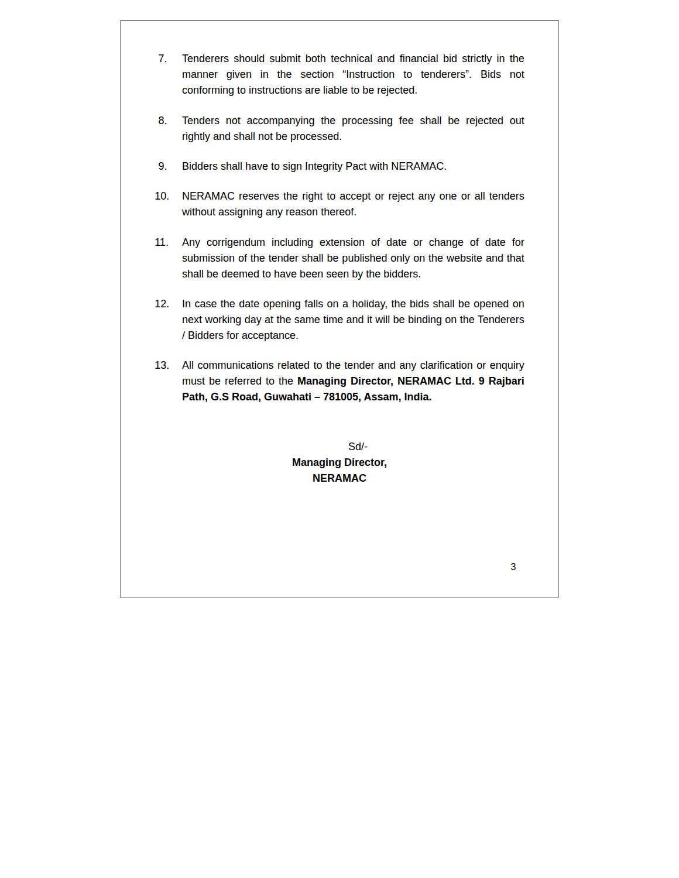Tenderers should submit both technical and financial bid strictly in the manner given in the section “Instruction to tenderers”. Bids not conforming to instructions are liable to be rejected.
Tenders not accompanying the processing fee shall be rejected out rightly and shall not be processed.
Bidders shall have to sign Integrity Pact with NERAMAC.
NERAMAC reserves the right to accept or reject any one or all tenders without assigning any reason thereof.
Any corrigendum including extension of date or change of date for submission of the tender shall be published only on the website and that shall be deemed to have been seen by the bidders.
In case the date opening falls on a holiday, the bids shall be opened on next working day at the same time and it will be binding on the Tenderers / Bidders for acceptance.
All communications related to the tender and any clarification or enquiry must be referred to the Managing Director, NERAMAC Ltd. 9 Rajbari Path, G.S Road, Guwahati – 781005, Assam, India.
Sd/-
Managing Director,
NERAMAC
3